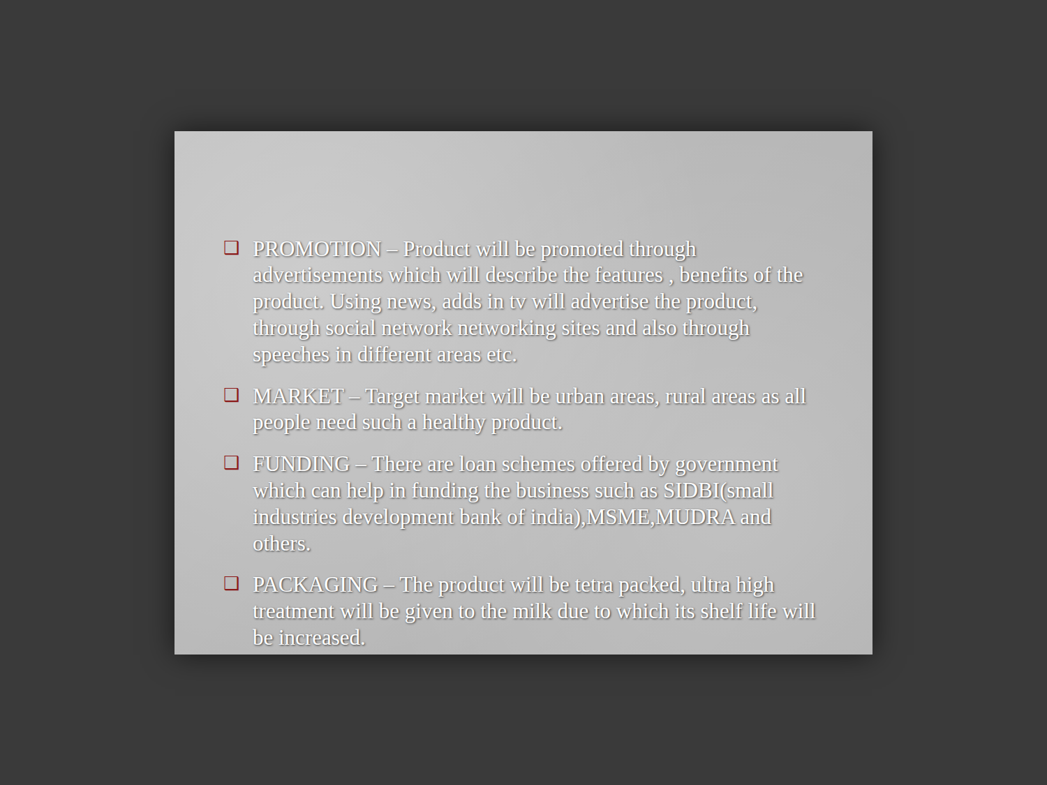PROMOTION – Product will be promoted through advertisements which will describe the features , benefits of the product. Using news, adds in tv will advertise the product, through social network networking sites and also through speeches in different areas etc.
MARKET – Target market will be urban areas, rural areas as all people need such a healthy product.
FUNDING – There are loan schemes offered by government which can help in funding the business such as SIDBI(small industries development bank of india),MSME,MUDRA and others.
PACKAGING – The product will be tetra packed, ultra high treatment will be given to the milk due to which its shelf life will be increased.